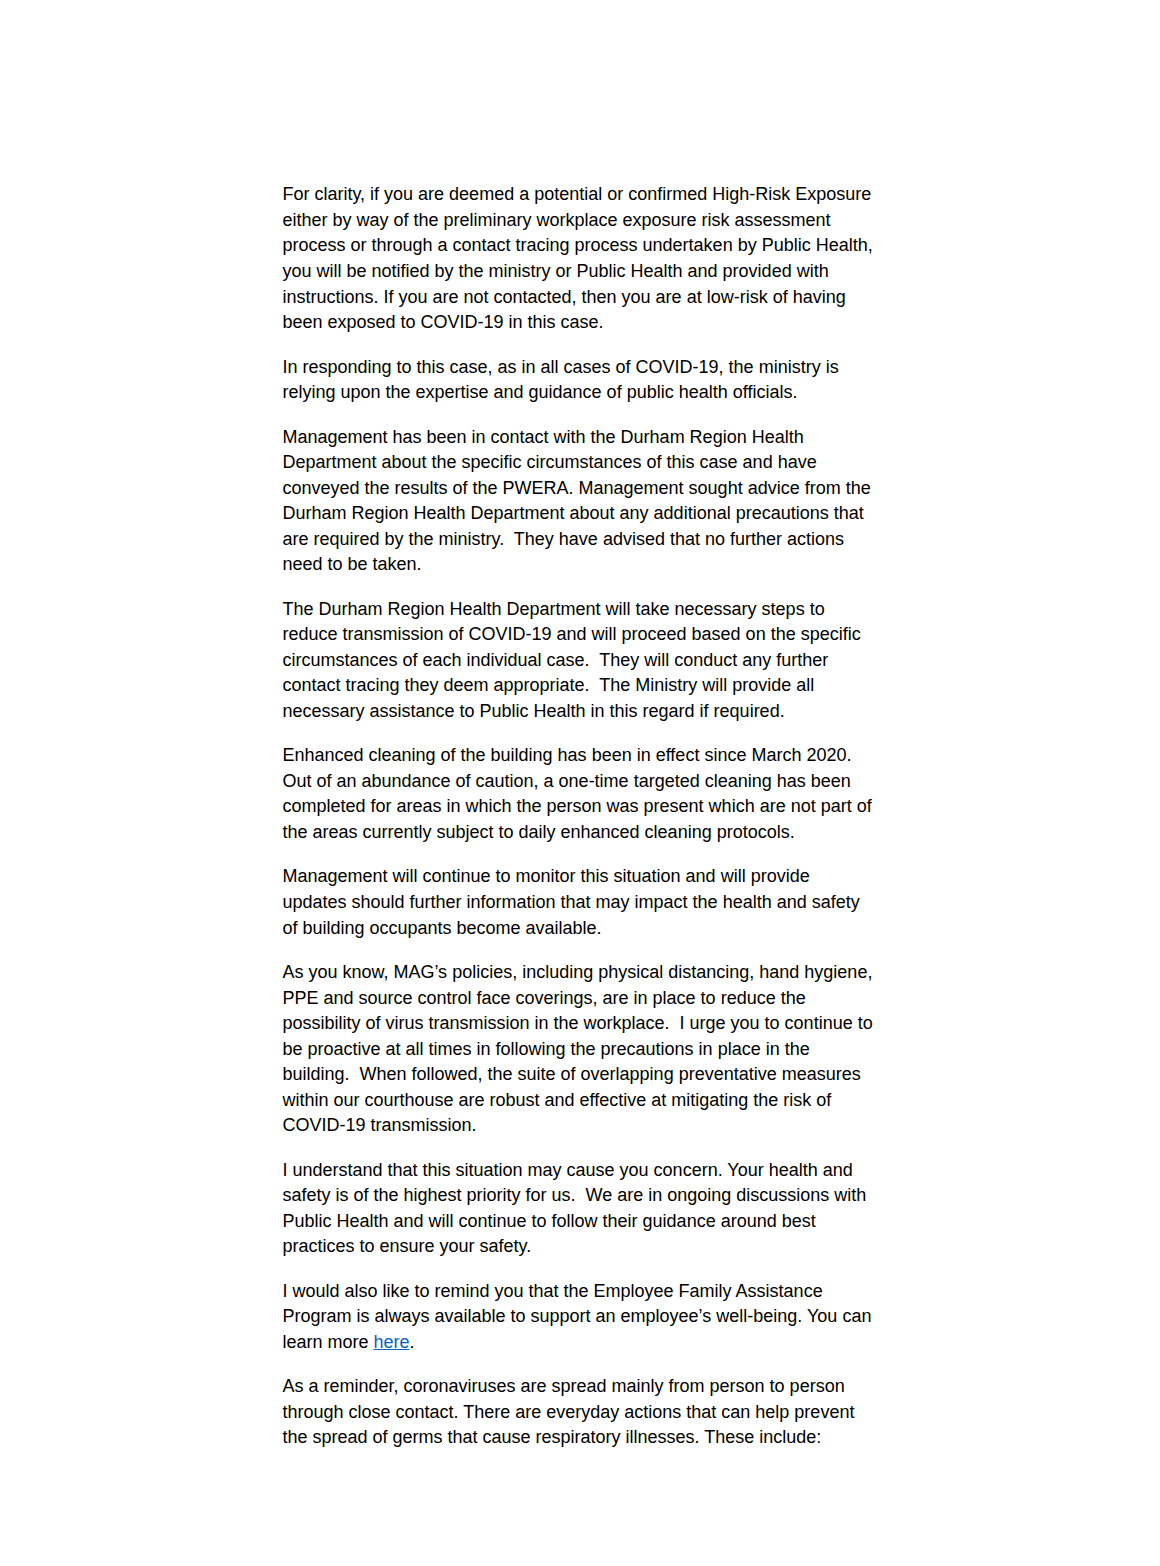For clarity, if you are deemed a potential or confirmed High-Risk Exposure either by way of the preliminary workplace exposure risk assessment process or through a contact tracing process undertaken by Public Health, you will be notified by the ministry or Public Health and provided with instructions. If you are not contacted, then you are at low-risk of having been exposed to COVID-19 in this case.
In responding to this case, as in all cases of COVID-19, the ministry is relying upon the expertise and guidance of public health officials.
Management has been in contact with the Durham Region Health Department about the specific circumstances of this case and have conveyed the results of the PWERA. Management sought advice from the Durham Region Health Department about any additional precautions that are required by the ministry. They have advised that no further actions need to be taken.
The Durham Region Health Department will take necessary steps to reduce transmission of COVID-19 and will proceed based on the specific circumstances of each individual case. They will conduct any further contact tracing they deem appropriate. The Ministry will provide all necessary assistance to Public Health in this regard if required.
Enhanced cleaning of the building has been in effect since March 2020. Out of an abundance of caution, a one-time targeted cleaning has been completed for areas in which the person was present which are not part of the areas currently subject to daily enhanced cleaning protocols.
Management will continue to monitor this situation and will provide updates should further information that may impact the health and safety of building occupants become available.
As you know, MAG’s policies, including physical distancing, hand hygiene, PPE and source control face coverings, are in place to reduce the possibility of virus transmission in the workplace. I urge you to continue to be proactive at all times in following the precautions in place in the building. When followed, the suite of overlapping preventative measures within our courthouse are robust and effective at mitigating the risk of COVID-19 transmission.
I understand that this situation may cause you concern. Your health and safety is of the highest priority for us. We are in ongoing discussions with Public Health and will continue to follow their guidance around best practices to ensure your safety.
I would also like to remind you that the Employee Family Assistance Program is always available to support an employee’s well-being. You can learn more here.
As a reminder, coronaviruses are spread mainly from person to person through close contact. There are everyday actions that can help prevent the spread of germs that cause respiratory illnesses. These include: